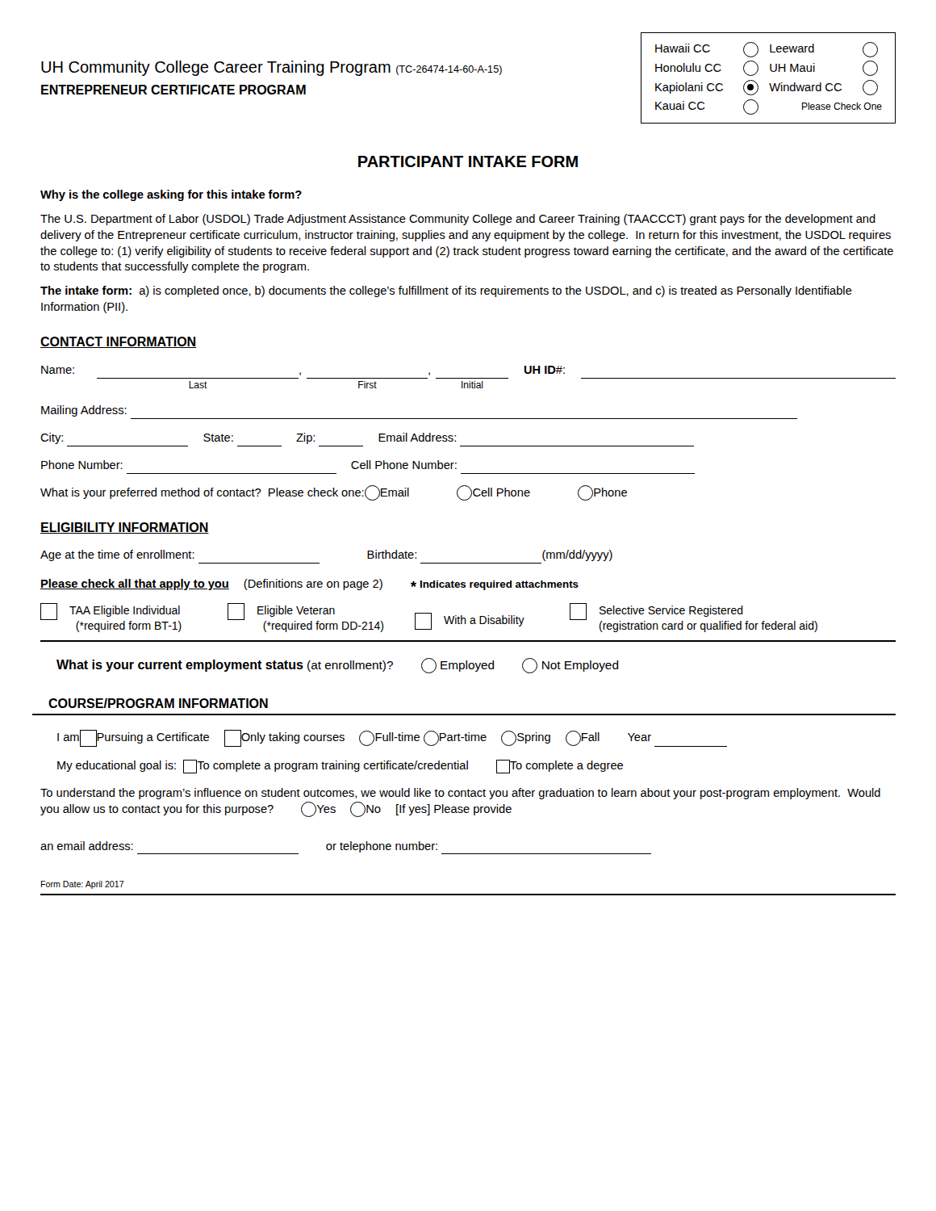UH Community College Career Training Program (TC-26474-14-60-A-15)
ENTREPRENEUR CERTIFICATE PROGRAM
| Hawaii CC | | Leeward | |
| Honolulu CC | | UH Maui | |
| Kapiolani CC | | Windward CC | |
| Kauai CC | | Please Check One |
PARTICIPANT INTAKE FORM
Why is the college asking for this intake form?
The U.S. Department of Labor (USDOL) Trade Adjustment Assistance Community College and Career Training (TAACCCT) grant pays for the development and delivery of the Entrepreneur certificate curriculum, instructor training, supplies and any equipment by the college. In return for this investment, the USDOL requires the college to: (1) verify eligibility of students to receive federal support and (2) track student progress toward earning the certificate, and the award of the certificate to students that successfully complete the program.
The intake form: a) is completed once, b) documents the college’s fulfillment of its requirements to the USDOL, and c) is treated as Personally Identifiable Information (PII).
CONTACT INFORMATION
| Name: | | , | | , | | UH ID #: | |
| | Last | | First | | Initial | | |
Mailing Address:
City: State: Zip: Email Address:
Phone Number: Cell Phone Number:
What is your preferred method of contact? Please check one: Email Cell Phone Phone
ELIGIBILITY INFORMATION
Age at the time of enrollment: Birthdate: (mm/dd/yyyy)
Please check all that apply to you (Definitions are on page 2) * Indicates required attachments
| | TAA Eligible Individual (*required form BT-1) | | Eligible Veteran (*required form DD-214) | | With a Disability | | Selective Service Registered (registration card or qualified for federal aid) |
What is your current employment status (at enrollment)? Employed Not Employed
COURSE/PROGRAM INFORMATION
I am Pursuing a Certificate Only taking courses Full-time Part-time Spring Fall Year
My educational goal is: To complete a program training certificate/credential To complete a degree
To understand the program’s influence on student outcomes, we would like to contact you after graduation to learn about your post-program employment. Would you allow us to contact you for this purpose? Yes No [If yes] Please provide
an email address: or telephone number:
Form Date: April 2017